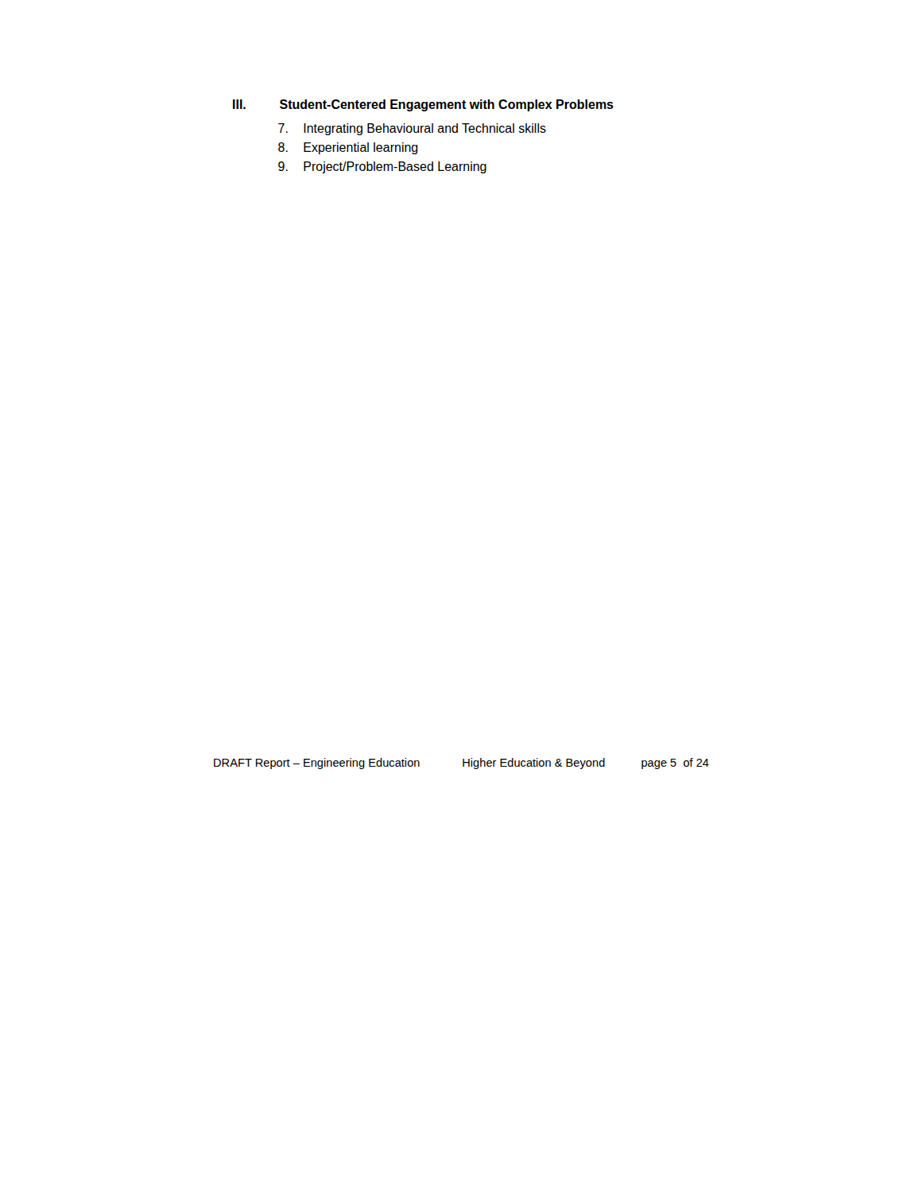III. Student-Centered Engagement with Complex Problems
7. Integrating Behavioural and Technical skills
8. Experiential learning
9. Project/Problem-Based Learning
DRAFT Report – Engineering Education Higher Education & Beyond page 5 of 24